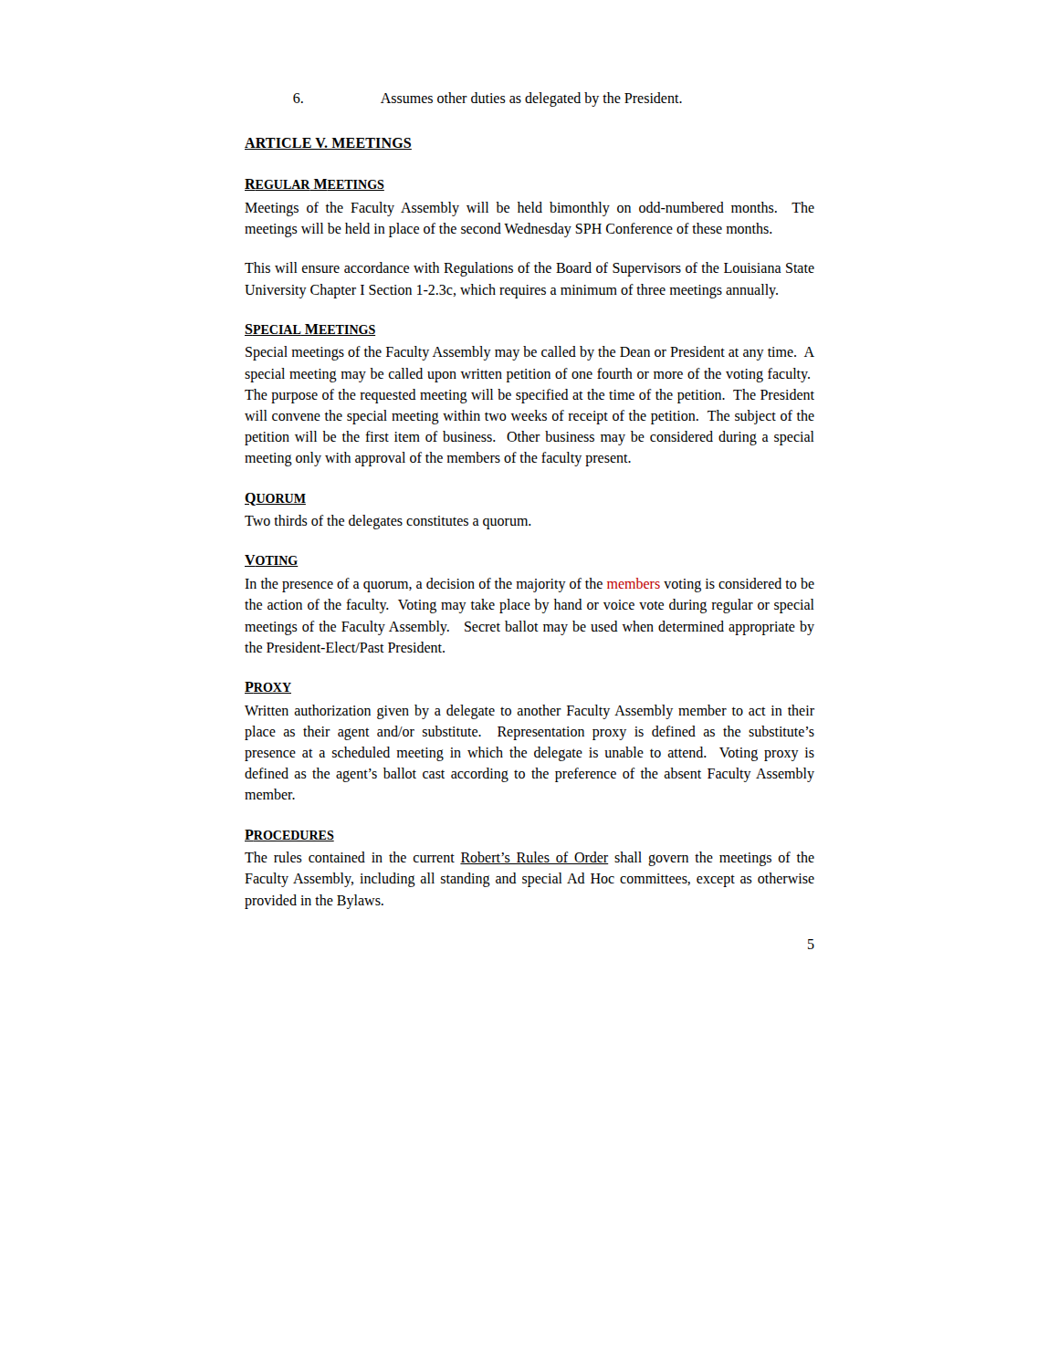6. Assumes other duties as delegated by the President.
ARTICLE V. MEETINGS
REGULAR MEETINGS
Meetings of the Faculty Assembly will be held bimonthly on odd-numbered months. The meetings will be held in place of the second Wednesday SPH Conference of these months.
This will ensure accordance with Regulations of the Board of Supervisors of the Louisiana State University Chapter I Section 1-2.3c, which requires a minimum of three meetings annually.
SPECIAL MEETINGS
Special meetings of the Faculty Assembly may be called by the Dean or President at any time. A special meeting may be called upon written petition of one fourth or more of the voting faculty. The purpose of the requested meeting will be specified at the time of the petition. The President will convene the special meeting within two weeks of receipt of the petition. The subject of the petition will be the first item of business. Other business may be considered during a special meeting only with approval of the members of the faculty present.
QUORUM
Two thirds of the delegates constitutes a quorum.
VOTING
In the presence of a quorum, a decision of the majority of the members voting is considered to be the action of the faculty. Voting may take place by hand or voice vote during regular or special meetings of the Faculty Assembly. Secret ballot may be used when determined appropriate by the President-Elect/Past President.
PROXY
Written authorization given by a delegate to another Faculty Assembly member to act in their place as their agent and/or substitute. Representation proxy is defined as the substitute’s presence at a scheduled meeting in which the delegate is unable to attend. Voting proxy is defined as the agent’s ballot cast according to the preference of the absent Faculty Assembly member.
PROCEDURES
The rules contained in the current Robert’s Rules of Order shall govern the meetings of the Faculty Assembly, including all standing and special Ad Hoc committees, except as otherwise provided in the Bylaws.
5